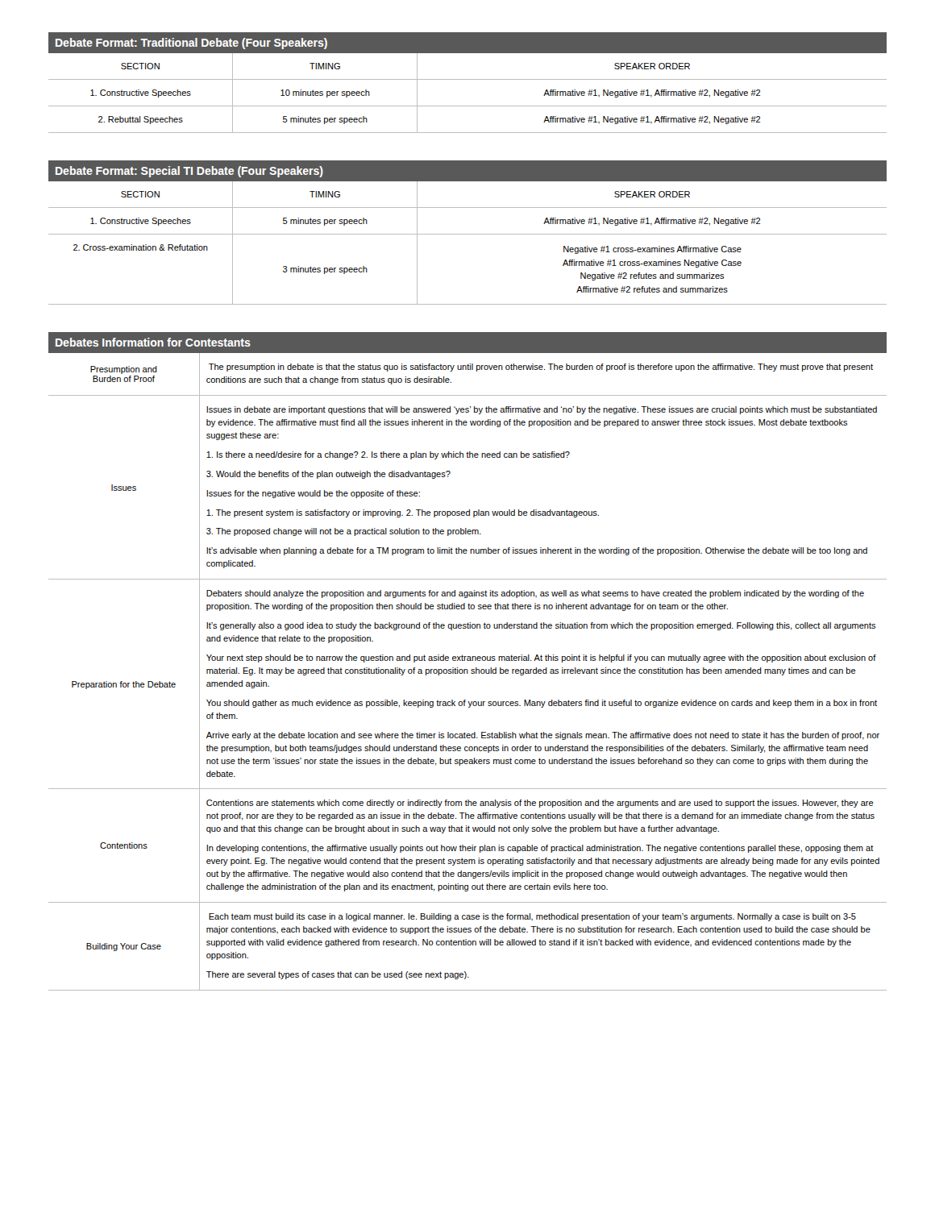Debate Format: Traditional Debate (Four Speakers)
| SECTION | TIMING | SPEAKER ORDER |
| --- | --- | --- |
| 1. Constructive Speeches | 10 minutes per speech | Affirmative #1, Negative #1, Affirmative #2, Negative #2 |
| 2. Rebuttal Speeches | 5 minutes per speech | Affirmative #1, Negative #1, Affirmative #2, Negative #2 |
Debate Format: Special TI Debate (Four Speakers)
| SECTION | TIMING | SPEAKER ORDER |
| --- | --- | --- |
| 1. Constructive Speeches | 5 minutes per speech | Affirmative #1, Negative #1, Affirmative #2, Negative #2 |
| 2. Cross-examination & Refutation | 3 minutes per speech | Negative #1 cross-examines Affirmative Case Affirmative #1 cross-examines Negative Case Negative #2 refutes and summarizes Affirmative #2 refutes and summarizes |
Debates Information for Contestants
| Presumption and Burden of Proof | The presumption in debate is that the status quo is satisfactory until proven otherwise. The burden of proof is therefore upon the affirmative. They must prove that present conditions are such that a change from status quo is desirable. |
| Issues | Issues in debate are important questions that will be answered ‘yes’ by the affirmative and ‘no’ by the negative. These issues are crucial points which must be substantiated by evidence. The affirmative must find all the issues inherent in the wording of the proposition and be prepared to answer three stock issues. Most debate textbooks suggest these are: 1. Is there a need/desire for a change? 2. Is there a plan by which the need can be satisfied? 3. Would the benefits of the plan outweigh the disadvantages? Issues for the negative would be the opposite of these: 1. The present system is satisfactory or improving. 2. The proposed plan would be disadvantageous. 3. The proposed change will not be a practical solution to the problem. It’s advisable when planning a debate for a TM program to limit the number of issues inherent in the wording of the proposition. Otherwise the debate will be too long and complicated. |
| Preparation for the Debate | Debaters should analyze the proposition and arguments for and against its adoption, as well as what seems to have created the problem indicated by the wording of the proposition. The wording of the proposition then should be studied to see that there is no inherent advantage for on team or the other. It’s generally also a good idea to study the background of the question to understand the situation from which the proposition emerged. Following this, collect all arguments and evidence that relate to the proposition. Your next step should be to narrow the question and put aside extraneous material. At this point it is helpful if you can mutually agree with the opposition about exclusion of material. Eg. It may be agreed that constitutionality of a proposition should be regarded as irrelevant since the constitution has been amended many times and can be amended again. You should gather as much evidence as possible, keeping track of your sources. Many debaters find it useful to organize evidence on cards and keep them in a box in front of them. Arrive early at the debate location and see where the timer is located. Establish what the signals mean. The affirmative does not need to state it has the burden of proof, nor the presumption, but both teams/judges should understand these concepts in order to understand the responsibilities of the debaters. Similarly, the affirmative team need not use the term ‘issues’ nor state the issues in the debate, but speakers must come to understand the issues beforehand so they can come to grips with them during the debate. |
| Contentions | Contentions are statements which come directly or indirectly from the analysis of the proposition and the arguments and are used to support the issues. However, they are not proof, nor are they to be regarded as an issue in the debate. The affirmative contentions usually will be that there is a demand for an immediate change from the status quo and that this change can be brought about in such a way that it would not only solve the problem but have a further advantage. In developing contentions, the affirmative usually points out how their plan is capable of practical administration. The negative contentions parallel these, opposing them at every point. Eg. The negative would contend that the present system is operating satisfactorily and that necessary adjustments are already being made for any evils pointed out by the affirmative. The negative would also contend that the dangers/evils implicit in the proposed change would outweigh advantages. The negative would then challenge the administration of the plan and its enactment, pointing out there are certain evils here too. |
| Building Your Case | Each team must build its case in a logical manner. Ie. Building a case is the formal, methodical presentation of your team’s arguments. Normally a case is built on 3-5 major contentions, each backed with evidence to support the issues of the debate. There is no substitution for research. Each contention used to build the case should be supported with valid evidence gathered from research. No contention will be allowed to stand if it isn’t backed with evidence, and evidenced contentions made by the opposition. There are several types of cases that can be used (see next page). |